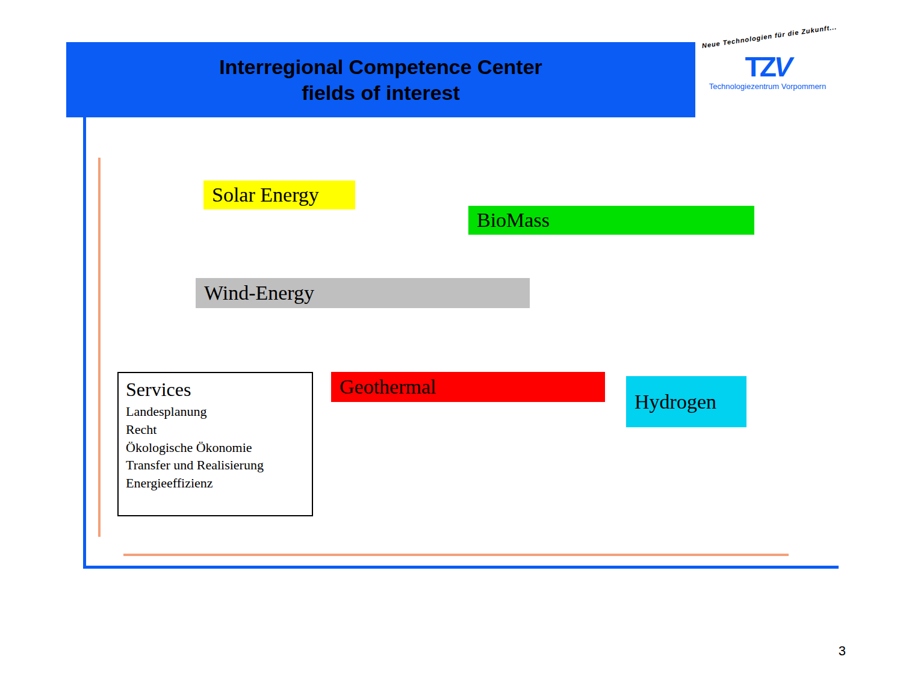Interregional Competence Center
fields of interest
Neue Technologien für die Zukunft...
TZV
Technologiezentrum Vorpommern
Solar Energy
BioMass
Wind-Energy
Geothermal
Hydrogen
Services
Landesplanung
Recht
Ökologische Ökonomie
Transfer und Realisierung
Energieeffizienz
3